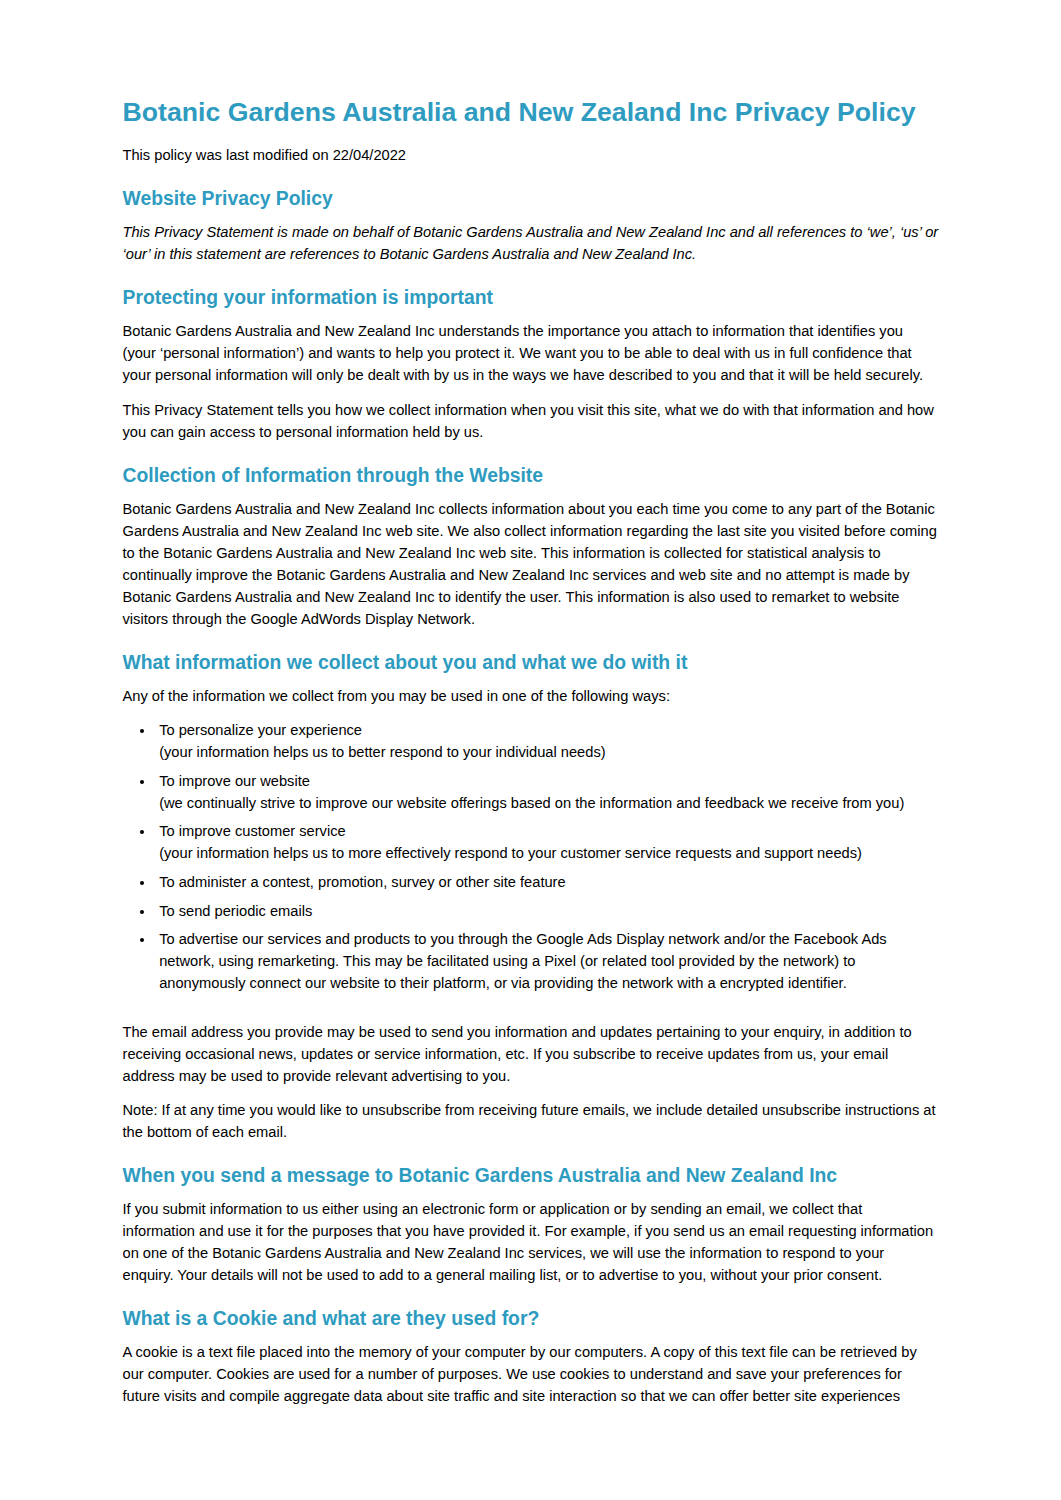Botanic Gardens Australia and New Zealand Inc Privacy Policy
This policy was last modified on 22/04/2022
Website Privacy Policy
This Privacy Statement is made on behalf of Botanic Gardens Australia and New Zealand Inc and all references to ‘we’, ‘us’ or ‘our’ in this statement are references to Botanic Gardens Australia and New Zealand Inc.
Protecting your information is important
Botanic Gardens Australia and New Zealand Inc understands the importance you attach to information that identifies you (your ‘personal information’) and wants to help you protect it. We want you to be able to deal with us in full confidence that your personal information will only be dealt with by us in the ways we have described to you and that it will be held securely.
This Privacy Statement tells you how we collect information when you visit this site, what we do with that information and how you can gain access to personal information held by us.
Collection of Information through the Website
Botanic Gardens Australia and New Zealand Inc collects information about you each time you come to any part of the Botanic Gardens Australia and New Zealand Inc web site. We also collect information regarding the last site you visited before coming to the Botanic Gardens Australia and New Zealand Inc web site. This information is collected for statistical analysis to continually improve the Botanic Gardens Australia and New Zealand Inc services and web site and no attempt is made by Botanic Gardens Australia and New Zealand Inc to identify the user. This information is also used to remarket to website visitors through the Google AdWords Display Network.
What information we collect about you and what we do with it
Any of the information we collect from you may be used in one of the following ways:
To personalize your experience(your information helps us to better respond to your individual needs)
To improve our website(we continually strive to improve our website offerings based on the information and feedback we receive from you)
To improve customer service(your information helps us to more effectively respond to your customer service requests and support needs)
To administer a contest, promotion, survey or other site feature
To send periodic emails
To advertise our services and products to you through the Google Ads Display network and/or the Facebook Ads network, using remarketing. This may be facilitated using a Pixel (or related tool provided by the network) to anonymously connect our website to their platform, or via providing the network with a encrypted identifier.
The email address you provide may be used to send you information and updates pertaining to your enquiry, in addition to receiving occasional news, updates or service information, etc. If you subscribe to receive updates from us, your email address may be used to provide relevant advertising to you.
Note: If at any time you would like to unsubscribe from receiving future emails, we include detailed unsubscribe instructions at the bottom of each email.
When you send a message to Botanic Gardens Australia and New Zealand Inc
If you submit information to us either using an electronic form or application or by sending an email, we collect that information and use it for the purposes that you have provided it. For example, if you send us an email requesting information on one of the Botanic Gardens Australia and New Zealand Inc services, we will use the information to respond to your enquiry. Your details will not be used to add to a general mailing list, or to advertise to you, without your prior consent.
What is a Cookie and what are they used for?
A cookie is a text file placed into the memory of your computer by our computers. A copy of this text file can be retrieved by our computer. Cookies are used for a number of purposes. We use cookies to understand and save your preferences for future visits and compile aggregate data about site traffic and site interaction so that we can offer better site experiences